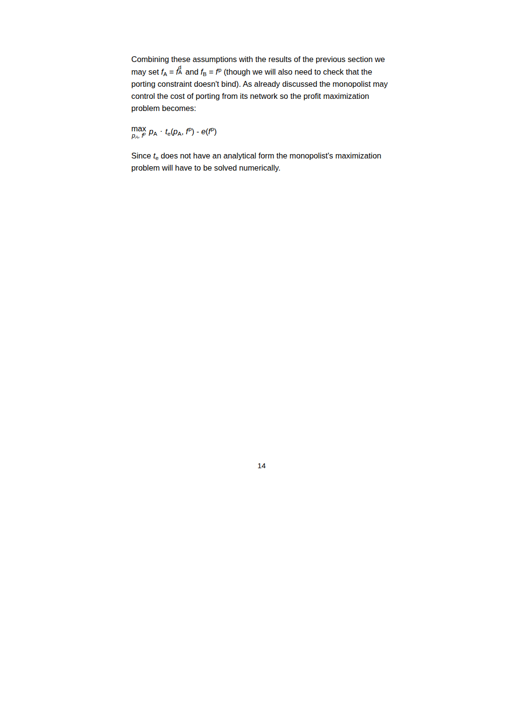Combining these assumptions with the results of the previous section we may set fA = fdA and fB = f p (though we will also need to check that the porting constraint doesn't bind). As already discussed the monopolist may control the cost of porting from its network so the profit maximization problem becomes:
max pA, fp pA·te(pA, f p) - e(f p)
Since te does not have an analytical form the monopolist's maximization problem will have to be solved numerically.
14